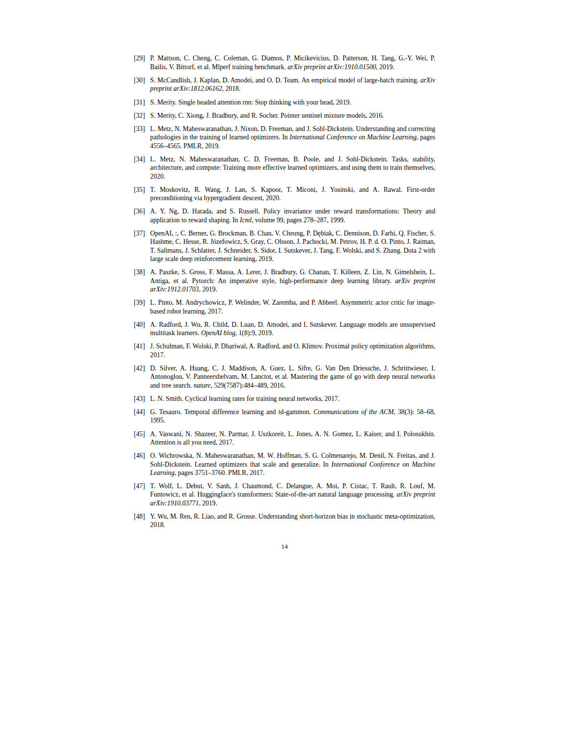[29] P. Mattson, C. Cheng, C. Coleman, G. Diamos, P. Micikevicius, D. Patterson, H. Tang, G.-Y. Wei, P. Bailis, V. Bittorf, et al. Mlperf training benchmark. arXiv preprint arXiv:1910.01500, 2019.
[30] S. McCandlish, J. Kaplan, D. Amodei, and O. D. Team. An empirical model of large-batch training. arXiv preprint arXiv:1812.06162, 2018.
[31] S. Merity. Single headed attention rnn: Stop thinking with your head, 2019.
[32] S. Merity, C. Xiong, J. Bradbury, and R. Socher. Pointer sentinel mixture models, 2016.
[33] L. Metz, N. Maheswaranathan, J. Nixon, D. Freeman, and J. Sohl-Dickstein. Understanding and correcting pathologies in the training of learned optimizers. In International Conference on Machine Learning, pages 4556–4565. PMLR, 2019.
[34] L. Metz, N. Maheswaranathan, C. D. Freeman, B. Poole, and J. Sohl-Dickstein. Tasks, stability, architecture, and compute: Training more effective learned optimizers, and using them to train themselves, 2020.
[35] T. Moskovitz, R. Wang, J. Lan, S. Kapoor, T. Miconi, J. Yosinski, and A. Rawal. First-order preconditioning via hypergradient descent, 2020.
[36] A. Y. Ng, D. Harada, and S. Russell. Policy invariance under reward transformations: Theory and application to reward shaping. In Icml, volume 99, pages 278–287, 1999.
[37] OpenAI, :, C. Berner, G. Brockman, B. Chan, V. Cheung, P. Dębiak, C. Dennison, D. Farhi, Q. Fischer, S. Hashme, C. Hesse, R. Józefowicz, S. Gray, C. Olsson, J. Pachocki, M. Petrov, H. P. d. O. Pinto, J. Raiman, T. Salimans, J. Schlatter, J. Schneider, S. Sidor, I. Sutskever, J. Tang, F. Wolski, and S. Zhang. Dota 2 with large scale deep reinforcement learning, 2019.
[38] A. Paszke, S. Gross, F. Massa, A. Lerer, J. Bradbury, G. Chanan, T. Killeen, Z. Lin, N. Gimelshein, L. Antiga, et al. Pytorch: An imperative style, high-performance deep learning library. arXiv preprint arXiv:1912.01703, 2019.
[39] L. Pinto, M. Andrychowicz, P. Welinder, W. Zaremba, and P. Abbeel. Asymmetric actor critic for image-based robot learning, 2017.
[40] A. Radford, J. Wu, R. Child, D. Luan, D. Amodei, and I. Sutskever. Language models are unsupervised multitask learners. OpenAI blog, 1(8):9, 2019.
[41] J. Schulman, F. Wolski, P. Dhariwal, A. Radford, and O. Klimov. Proximal policy optimization algorithms, 2017.
[42] D. Silver, A. Huang, C. J. Maddison, A. Guez, L. Sifre, G. Van Den Driessche, J. Schrittwieser, I. Antonoglou, V. Panneershelvam, M. Lanctot, et al. Mastering the game of go with deep neural networks and tree search. nature, 529(7587):484–489, 2016.
[43] L. N. Smith. Cyclical learning rates for training neural networks, 2017.
[44] G. Tesauro. Temporal difference learning and td-gammon. Communications of the ACM, 38(3): 58–68, 1995.
[45] A. Vaswani, N. Shazeer, N. Parmar, J. Uszkoreit, L. Jones, A. N. Gomez, L. Kaiser, and I. Polosukhin. Attention is all you need, 2017.
[46] O. Wichrowska, N. Maheswaranathan, M. W. Hoffman, S. G. Colmenarejo, M. Denil, N. Freitas, and J. Sohl-Dickstein. Learned optimizers that scale and generalize. In International Conference on Machine Learning, pages 3751–3760. PMLR, 2017.
[47] T. Wolf, L. Debut, V. Sanh, J. Chaumond, C. Delangue, A. Moi, P. Cistac, T. Rault, R. Louf, M. Funtowicz, et al. Huggingface's transformers: State-of-the-art natural language processing. arXiv preprint arXiv:1910.03771, 2019.
[48] Y. Wu, M. Ren, R. Liao, and R. Grosse. Understanding short-horizon bias in stochastic meta-optimization, 2018.
14